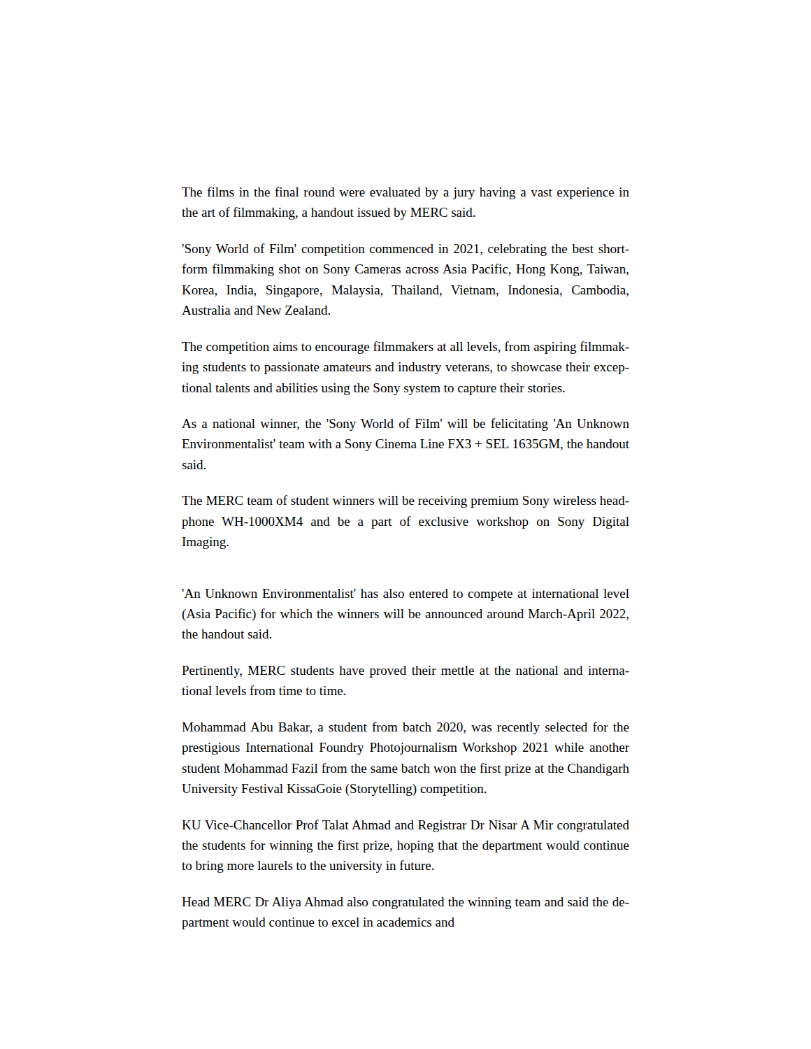The films in the final round were evaluated by a jury having a vast experience in the art of filmmaking, a handout issued by MERC said.
'Sony World of Film' competition commenced in 2021, celebrating the best short-form filmmaking shot on Sony Cameras across Asia Pacific, Hong Kong, Taiwan, Korea, India, Singapore, Malaysia, Thailand, Vietnam, Indonesia, Cambodia, Australia and New Zealand.
The competition aims to encourage filmmakers at all levels, from aspiring filmmaking students to passionate amateurs and industry veterans, to showcase their exceptional talents and abilities using the Sony system to capture their stories.
As a national winner, the 'Sony World of Film' will be felicitating 'An Unknown Environmentalist' team with a Sony Cinema Line FX3 + SEL 1635GM, the handout said.
The MERC team of student winners will be receiving premium Sony wireless headphone WH-1000XM4 and be a part of exclusive workshop on Sony Digital Imaging.
'An Unknown Environmentalist' has also entered to compete at international level (Asia Pacific) for which the winners will be announced around March-April 2022, the handout said.
Pertinently, MERC students have proved their mettle at the national and international levels from time to time.
Mohammad Abu Bakar, a student from batch 2020, was recently selected for the prestigious International Foundry Photojournalism Workshop 2021 while another student Mohammad Fazil from the same batch won the first prize at the Chandigarh University Festival KissaGoie (Storytelling) competition.
KU Vice-Chancellor Prof Talat Ahmad and Registrar Dr Nisar A Mir congratulated the students for winning the first prize, hoping that the department would continue to bring more laurels to the university in future.
Head MERC Dr Aliya Ahmad also congratulated the winning team and said the department would continue to excel in academics and